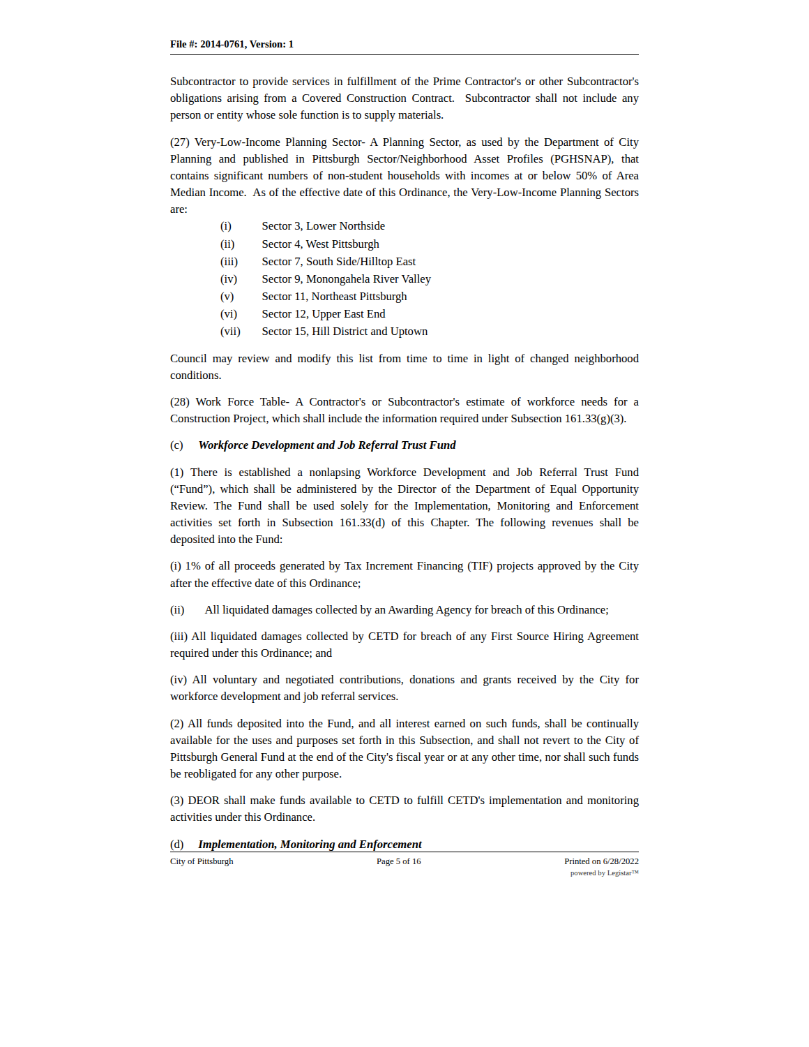File #: 2014-0761, Version: 1
Subcontractor to provide services in fulfillment of the Prime Contractor's or other Subcontractor's obligations arising from a Covered Construction Contract. Subcontractor shall not include any person or entity whose sole function is to supply materials.
(27) Very-Low-Income Planning Sector- A Planning Sector, as used by the Department of City Planning and published in Pittsburgh Sector/Neighborhood Asset Profiles (PGHSNAP), that contains significant numbers of non-student households with incomes at or below 50% of Area Median Income. As of the effective date of this Ordinance, the Very-Low-Income Planning Sectors are:
(i) Sector 3, Lower Northside
(ii) Sector 4, West Pittsburgh
(iii) Sector 7, South Side/Hilltop East
(iv) Sector 9, Monongahela River Valley
(v) Sector 11, Northeast Pittsburgh
(vi) Sector 12, Upper East End
(vii) Sector 15, Hill District and Uptown
Council may review and modify this list from time to time in light of changed neighborhood conditions.
(28) Work Force Table- A Contractor's or Subcontractor's estimate of workforce needs for a Construction Project, which shall include the information required under Subsection 161.33(g)(3).
(c) Workforce Development and Job Referral Trust Fund
(1) There is established a nonlapsing Workforce Development and Job Referral Trust Fund (“Fund”), which shall be administered by the Director of the Department of Equal Opportunity Review. The Fund shall be used solely for the Implementation, Monitoring and Enforcement activities set forth in Subsection 161.33(d) of this Chapter. The following revenues shall be deposited into the Fund:
(i) 1% of all proceeds generated by Tax Increment Financing (TIF) projects approved by the City after the effective date of this Ordinance;
(ii) All liquidated damages collected by an Awarding Agency for breach of this Ordinance;
(iii) All liquidated damages collected by CETD for breach of any First Source Hiring Agreement required under this Ordinance; and
(iv) All voluntary and negotiated contributions, donations and grants received by the City for workforce development and job referral services.
(2) All funds deposited into the Fund, and all interest earned on such funds, shall be continually available for the uses and purposes set forth in this Subsection, and shall not revert to the City of Pittsburgh General Fund at the end of the City's fiscal year or at any other time, nor shall such funds be reobligated for any other purpose.
(3) DEOR shall make funds available to CETD to fulfill CETD's implementation and monitoring activities under this Ordinance.
(d) Implementation, Monitoring and Enforcement
City of Pittsburgh Page 5 of 16 Printed on 6/28/2022
powered by Legistar™